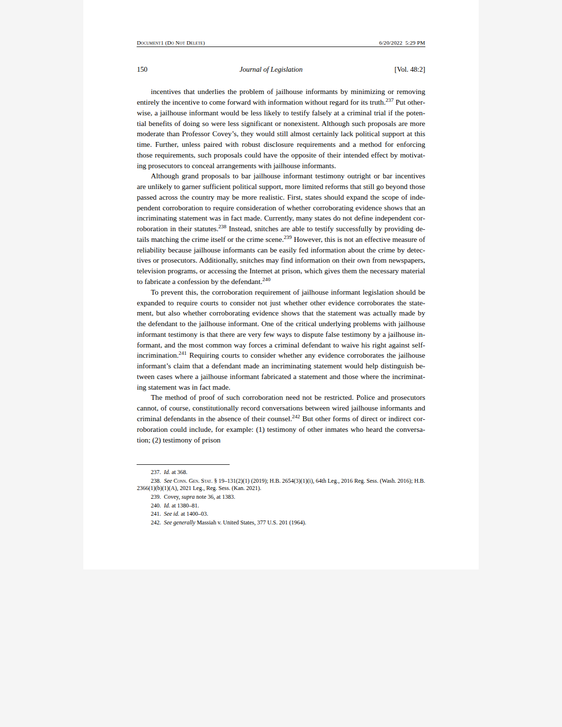Document1 (Do Not Delete) 6/20/2022 5:29 PM
150 Journal of Legislation [Vol. 48:2]
incentives that underlies the problem of jailhouse informants by minimizing or removing entirely the incentive to come forward with information without regard for its truth.237 Put otherwise, a jailhouse informant would be less likely to testify falsely at a criminal trial if the potential benefits of doing so were less significant or nonexistent. Although such proposals are more moderate than Professor Covey’s, they would still almost certainly lack political support at this time. Further, unless paired with robust disclosure requirements and a method for enforcing those requirements, such proposals could have the opposite of their intended effect by motivating prosecutors to conceal arrangements with jailhouse informants.
Although grand proposals to bar jailhouse informant testimony outright or bar incentives are unlikely to garner sufficient political support, more limited reforms that still go beyond those passed across the country may be more realistic. First, states should expand the scope of independent corroboration to require consideration of whether corroborating evidence shows that an incriminating statement was in fact made. Currently, many states do not define independent corroboration in their statutes.238 Instead, snitches are able to testify successfully by providing details matching the crime itself or the crime scene.239 However, this is not an effective measure of reliability because jailhouse informants can be easily fed information about the crime by detectives or prosecutors. Additionally, snitches may find information on their own from newspapers, television programs, or accessing the Internet at prison, which gives them the necessary material to fabricate a confession by the defendant.240
To prevent this, the corroboration requirement of jailhouse informant legislation should be expanded to require courts to consider not just whether other evidence corroborates the statement, but also whether corroborating evidence shows that the statement was actually made by the defendant to the jailhouse informant. One of the critical underlying problems with jailhouse informant testimony is that there are very few ways to dispute false testimony by a jailhouse informant, and the most common way forces a criminal defendant to waive his right against self-incrimination.241 Requiring courts to consider whether any evidence corroborates the jailhouse informant’s claim that a defendant made an incriminating statement would help distinguish between cases where a jailhouse informant fabricated a statement and those where the incriminating statement was in fact made.
The method of proof of such corroboration need not be restricted. Police and prosecutors cannot, of course, constitutionally record conversations between wired jailhouse informants and criminal defendants in the absence of their counsel.242 But other forms of direct or indirect corroboration could include, for example: (1) testimony of other inmates who heard the conversation; (2) testimony of prison
237. Id. at 368.
238. See Conn. Gen. Stat. § 19–131(2)(1) (2019); H.B. 2654(3)(1)(i), 64th Leg., 2016 Reg. Sess. (Wash. 2016); H.B. 2366(1)(b)(1)(A), 2021 Leg., Reg. Sess. (Kan. 2021).
239. Covey, supra note 36, at 1383.
240. Id. at 1380–81.
241. See id. at 1400–03.
242. See generally Massiah v. United States, 377 U.S. 201 (1964).